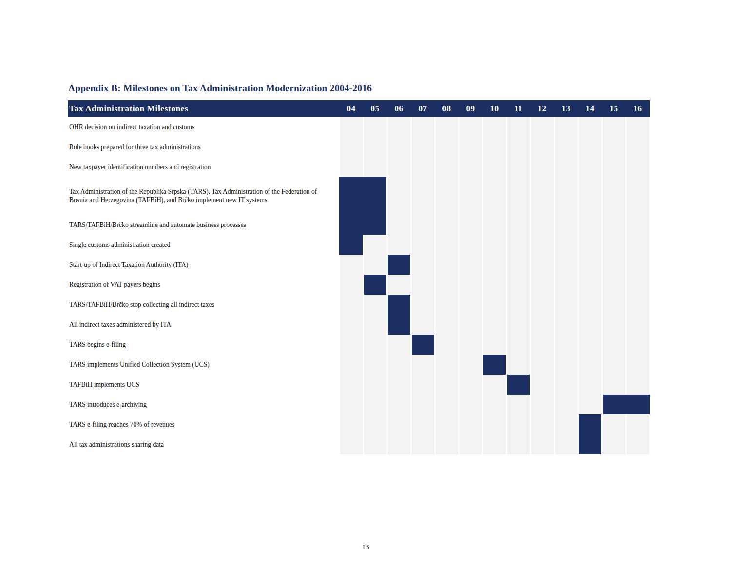Appendix B: Milestones on Tax Administration Modernization 2004-2016
| Tax Administration Milestones | 04 | 05 | 06 | 07 | 08 | 09 | 10 | 11 | 12 | 13 | 14 | 15 | 16 |
| --- | --- | --- | --- | --- | --- | --- | --- | --- | --- | --- | --- | --- | --- |
| OHR decision on indirect taxation and customs | | | | | | | | | | | | | |
| Rule books prepared for three tax administrations | | | | | | | | | | | | | |
| New taxpayer identification numbers and registration | | | | | | | | | | | | | |
| Tax Administration of the Republika Srpska (TARS), Tax Administration of the Federation of Bosnia and Herzegovina (TAFBiH), and Brčko implement new IT systems | | | | | | | | | | | | | |
| TARS/TAFBiH/Brčko streamline and automate business processes | | | | | | | | | | | | | |
| Single customs administration created | | | | | | | | | | | | | |
| Start-up of Indirect Taxation Authority (ITA) | | | | | | | | | | | | | |
| Registration of VAT payers begins | | | | | | | | | | | | | |
| TARS/TAFBiH/Brčko stop collecting all indirect taxes | | | | | | | | | | | | | |
| All indirect taxes administered by ITA | | | | | | | | | | | | | |
| TARS begins e-filing | | | | | | | | | | | | | |
| TARS implements Unified Collection System (UCS) | | | | | | | | | | | | | |
| TAFBiH implements UCS | | | | | | | | | | | | | |
| TARS introduces e-archiving | | | | | | | | | | | | | |
| TARS e-filing reaches 70% of revenues | | | | | | | | | | | | | |
| All tax administrations sharing data | | | | | | | | | | | | | |
13